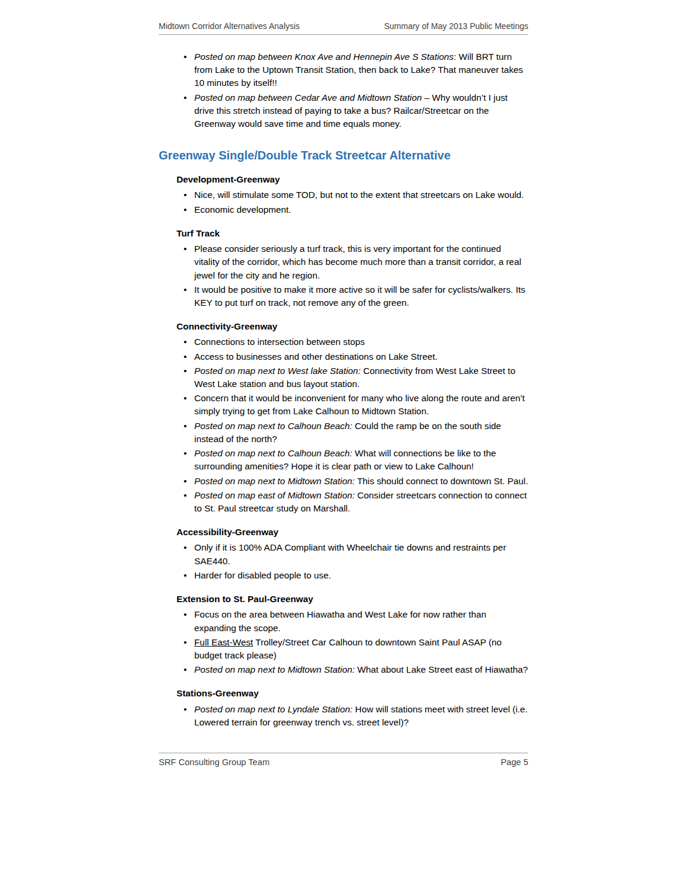Midtown Corridor Alternatives Analysis
Summary of May 2013 Public Meetings
Posted on map between Knox Ave and Hennepin Ave S Stations: Will BRT turn from Lake to the Uptown Transit Station, then back to Lake? That maneuver takes 10 minutes by itself!!
Posted on map between Cedar Ave and Midtown Station – Why wouldn’t I just drive this stretch instead of paying to take a bus? Railcar/Streetcar on the Greenway would save time and time equals money.
Greenway Single/Double Track Streetcar Alternative
Development-Greenway
Nice, will stimulate some TOD, but not to the extent that streetcars on Lake would.
Economic development.
Turf Track
Please consider seriously a turf track, this is very important for the continued vitality of the corridor, which has become much more than a transit corridor, a real jewel for the city and he region.
It would be positive to make it more active so it will be safer for cyclists/walkers. Its KEY to put turf on track, not remove any of the green.
Connectivity-Greenway
Connections to intersection between stops
Access to businesses and other destinations on Lake Street.
Posted on map next to West lake Station: Connectivity from West Lake Street to West Lake station and bus layout station.
Concern that it would be inconvenient for many who live along the route and aren’t simply trying to get from Lake Calhoun to Midtown Station.
Posted on map next to Calhoun Beach: Could the ramp be on the south side instead of the north?
Posted on map next to Calhoun Beach: What will connections be like to the surrounding amenities? Hope it is clear path or view to Lake Calhoun!
Posted on map next to Midtown Station: This should connect to downtown St. Paul.
Posted on map east of Midtown Station: Consider streetcars connection to connect to St. Paul streetcar study on Marshall.
Accessibility-Greenway
Only if it is 100% ADA Compliant with Wheelchair tie downs and restraints per SAE440.
Harder for disabled people to use.
Extension to St. Paul-Greenway
Focus on the area between Hiawatha and West Lake for now rather than expanding the scope.
Full East-West Trolley/Street Car Calhoun to downtown Saint Paul ASAP (no budget track please)
Posted on map next to Midtown Station: What about Lake Street east of Hiawatha?
Stations-Greenway
Posted on map next to Lyndale Station: How will stations meet with street level (i.e. Lowered terrain for greenway trench vs. street level)?
SRF Consulting Group Team
Page 5